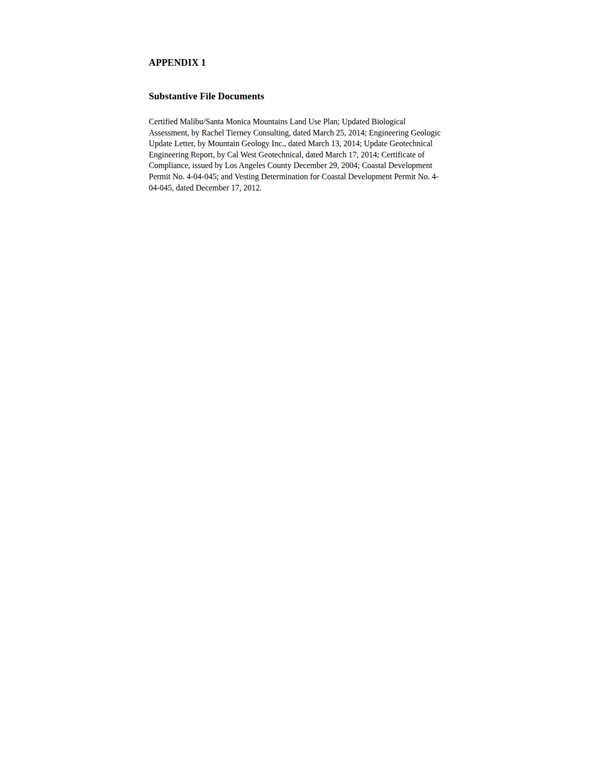APPENDIX 1
Substantive File Documents
Certified Malibu/Santa Monica Mountains Land Use Plan; Updated Biological Assessment, by Rachel Tierney Consulting, dated March 25, 2014; Engineering Geologic Update Letter, by Mountain Geology Inc., dated March 13, 2014; Update Geotechnical Engineering Report, by Cal West Geotechnical, dated March 17, 2014; Certificate of Compliance, issued by Los Angeles County December 29, 2004; Coastal Development Permit No. 4-04-045; and Vesting Determination for Coastal Development Permit No. 4-04-045, dated December 17, 2012.